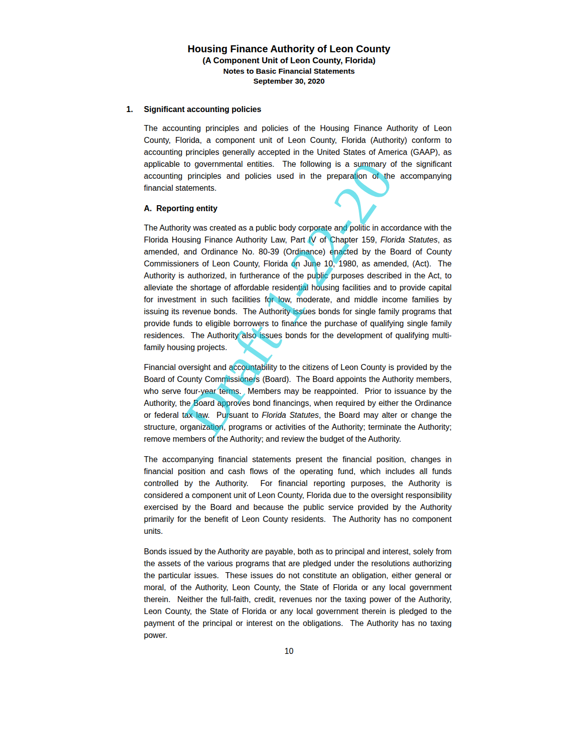Draft 1-22-20
Housing Finance Authority of Leon County
(A Component Unit of Leon County, Florida)
Notes to Basic Financial Statements
September 30, 2020
1. Significant accounting policies
The accounting principles and policies of the Housing Finance Authority of Leon County, Florida, a component unit of Leon County, Florida (Authority) conform to accounting principles generally accepted in the United States of America (GAAP), as applicable to governmental entities. The following is a summary of the significant accounting principles and policies used in the preparation of the accompanying financial statements.
A. Reporting entity
The Authority was created as a public body corporate and politic in accordance with the Florida Housing Finance Authority Law, Part IV of Chapter 159, Florida Statutes, as amended, and Ordinance No. 80-39 (Ordinance) enacted by the Board of County Commissioners of Leon County, Florida on June 10, 1980, as amended, (Act). The Authority is authorized, in furtherance of the public purposes described in the Act, to alleviate the shortage of affordable residential housing facilities and to provide capital for investment in such facilities for low, moderate, and middle income families by issuing its revenue bonds. The Authority issues bonds for single family programs that provide funds to eligible borrowers to finance the purchase of qualifying single family residences. The Authority also issues bonds for the development of qualifying multi-family housing projects.
Financial oversight and accountability to the citizens of Leon County is provided by the Board of County Commissioners (Board). The Board appoints the Authority members, who serve four-year terms. Members may be reappointed. Prior to issuance by the Authority, the Board approves bond financings, when required by either the Ordinance or federal tax law. Pursuant to Florida Statutes, the Board may alter or change the structure, organization, programs or activities of the Authority; terminate the Authority; remove members of the Authority; and review the budget of the Authority.
The accompanying financial statements present the financial position, changes in financial position and cash flows of the operating fund, which includes all funds controlled by the Authority. For financial reporting purposes, the Authority is considered a component unit of Leon County, Florida due to the oversight responsibility exercised by the Board and because the public service provided by the Authority primarily for the benefit of Leon County residents. The Authority has no component units.
Bonds issued by the Authority are payable, both as to principal and interest, solely from the assets of the various programs that are pledged under the resolutions authorizing the particular issues. These issues do not constitute an obligation, either general or moral, of the Authority, Leon County, the State of Florida or any local government therein. Neither the full-faith, credit, revenues nor the taxing power of the Authority, Leon County, the State of Florida or any local government therein is pledged to the payment of the principal or interest on the obligations. The Authority has no taxing power.
10